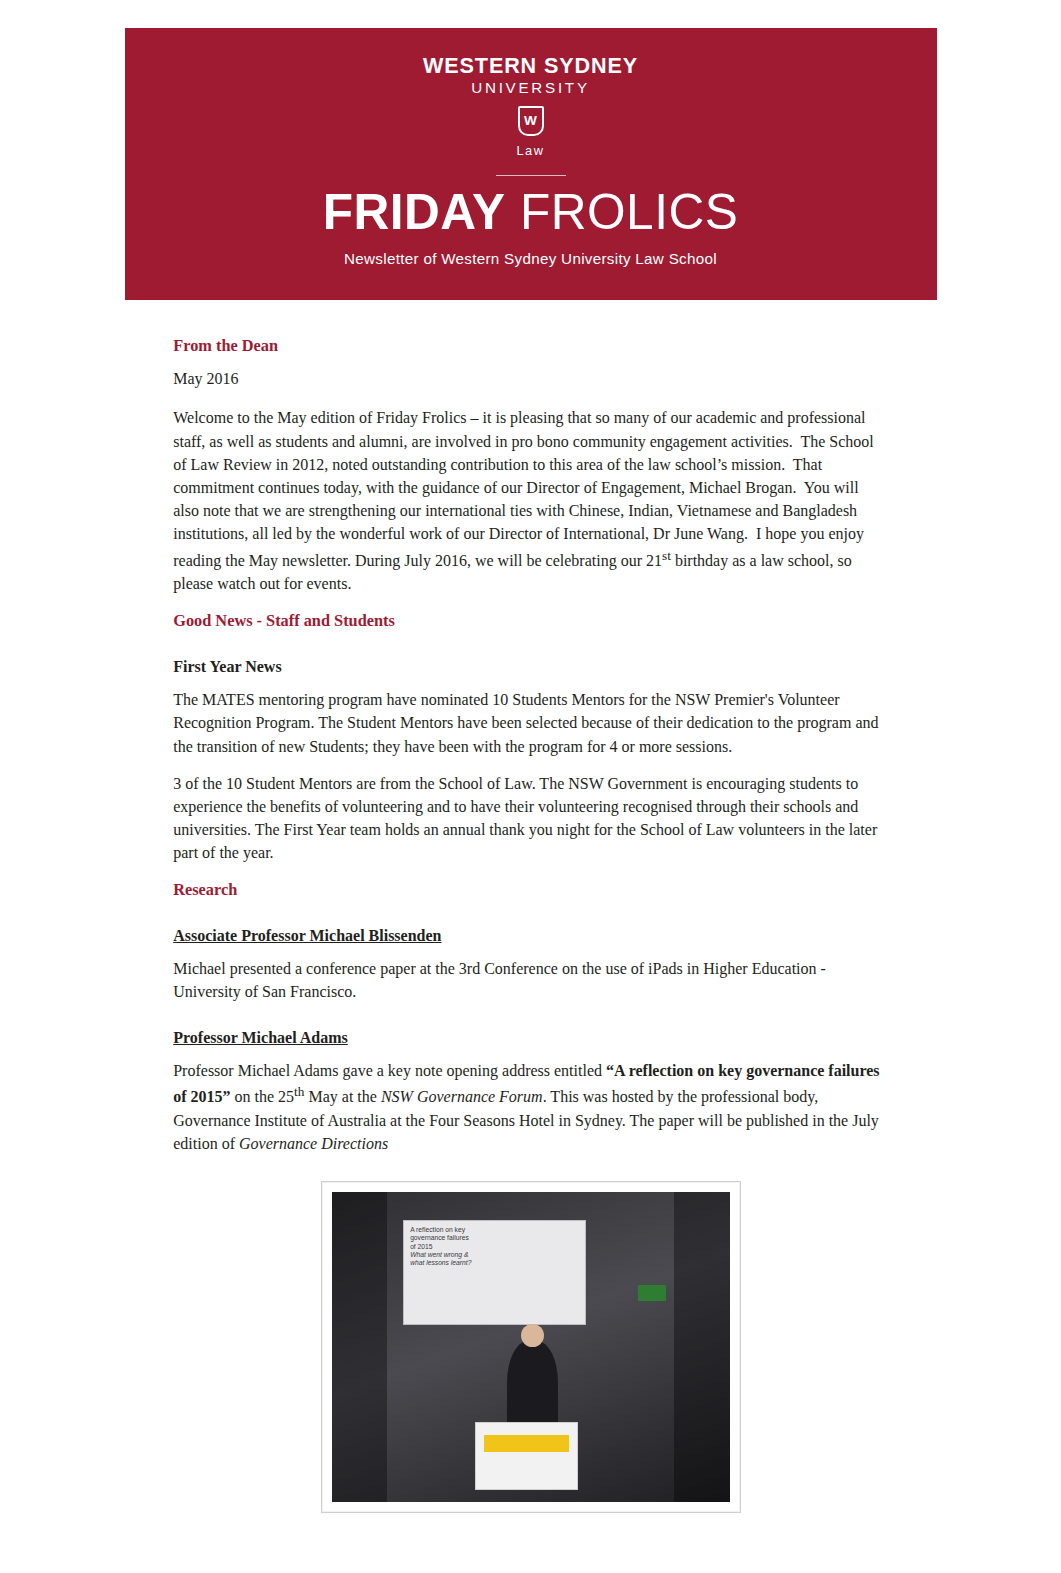Western SydneyUniversity
W
Law
FRIDAY FROLICS
Newsletter of Western Sydney University Law School
From the Dean
May 2016
Welcome to the May edition of Friday Frolics – it is pleasing that so many of our academic and professional staff, as well as students and alumni, are involved in pro bono community engagement activities. The School of Law Review in 2012, noted outstanding contribution to this area of the law school’s mission. That commitment continues today, with the guidance of our Director of Engagement, Michael Brogan. You will also note that we are strengthening our international ties with Chinese, Indian, Vietnamese and Bangladesh institutions, all led by the wonderful work of our Director of International, Dr June Wang. I hope you enjoy reading the May newsletter. During July 2016, we will be celebrating our 21st birthday as a law school, so please watch out for events.
Good News - Staff and Students
First Year News
The MATES mentoring program have nominated 10 Students Mentors for the NSW Premier's Volunteer Recognition Program. The Student Mentors have been selected because of their dedication to the program and the transition of new Students; they have been with the program for 4 or more sessions.
3 of the 10 Student Mentors are from the School of Law. The NSW Government is encouraging students to experience the benefits of volunteering and to have their volunteering recognised through their schools and universities. The First Year team holds an annual thank you night for the School of Law volunteers in the later part of the year.
Research
Associate Professor Michael Blissenden
Michael presented a conference paper at the 3rd Conference on the use of iPads in Higher Education - University of San Francisco.
Professor Michael Adams
Professor Michael Adams gave a key note opening address entitled “A reflection on key governance failures of 2015” on the 25th May at the NSW Governance Forum. This was hosted by the professional body, Governance Institute of Australia at the Four Seasons Hotel in Sydney. The paper will be published in the July edition of Governance Directions
A reflection on key
governance failures
of 2015
What went wrong &
what lessons learnt?